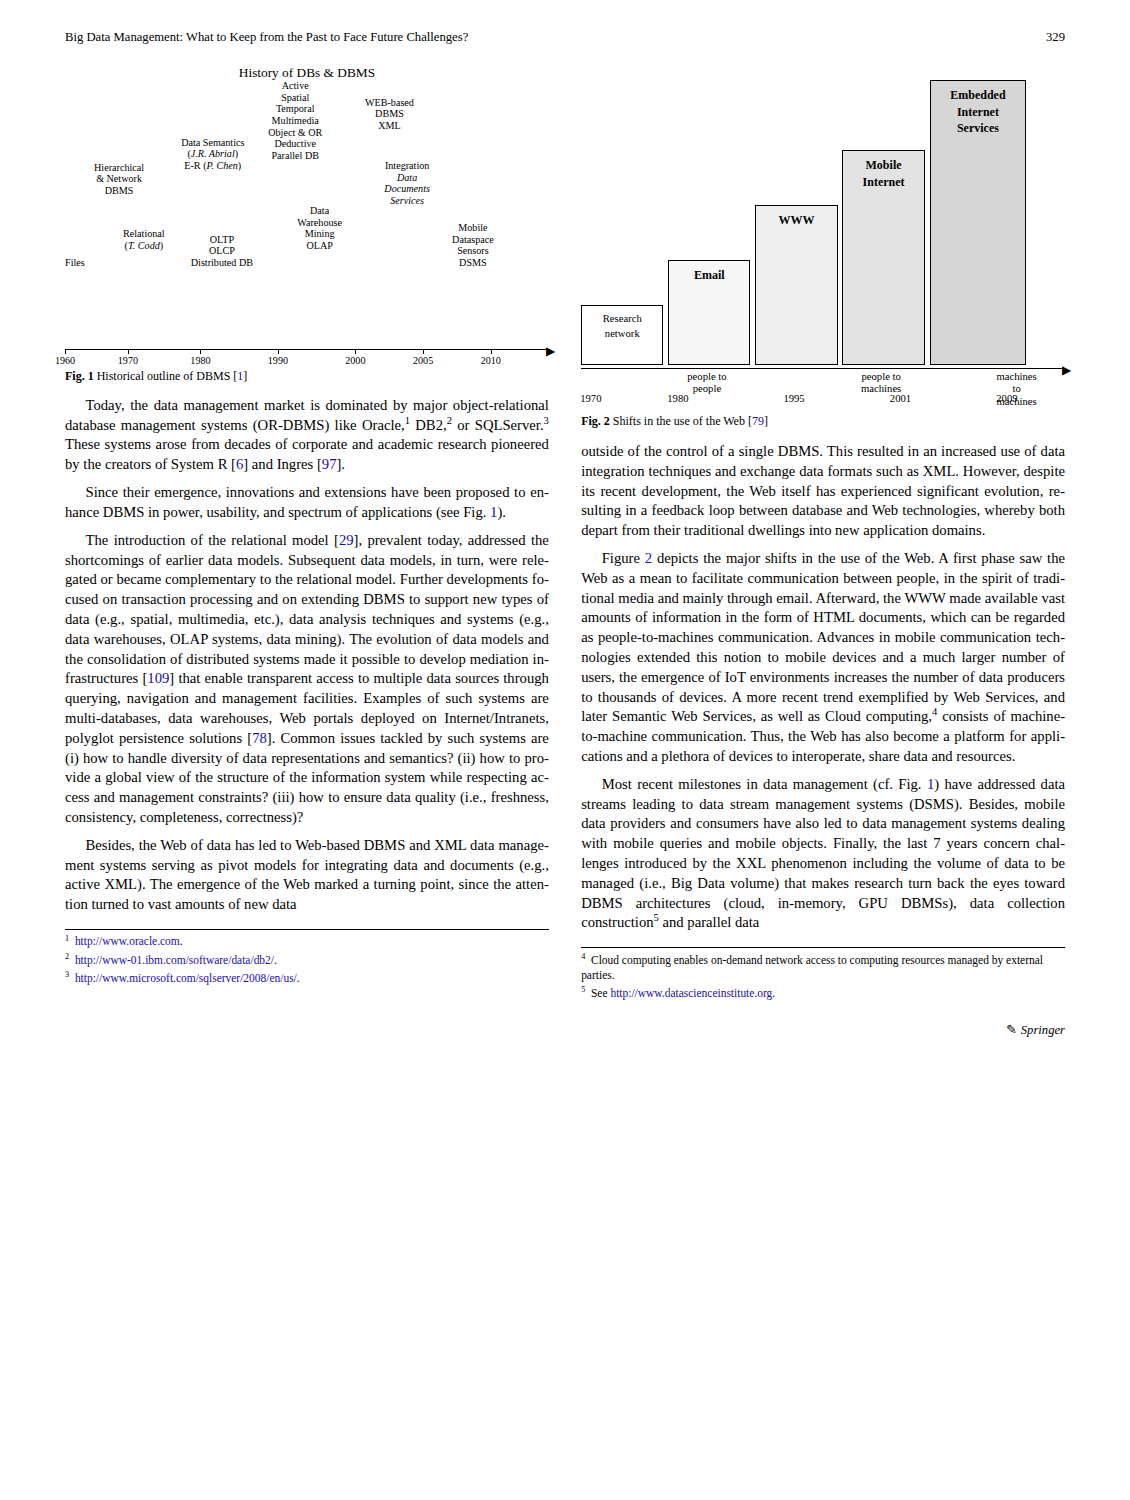Big Data Management: What to Keep from the Past to Face Future Challenges?
329
History of DBs & DBMS
Files
Hierarchical
& Network
DBMS
Relational
(T. Codd)
Data Semantics
(J.R. Abrial)
E-R (P. Chen)
OLTP
OLCP
Distributed DB
Active
Spatial
Temporal
Multimedia
Object & OR
Deductive
Parallel DB
Data
Warehouse
Mining
OLAP
WEB-based
DBMS
XML
Integration
Data
Documents
Services
Mobile
Dataspace
Sensors
DSMS
1960 1970 1980 1990 2000 2005 2010 ▶
Fig. 1 Historical outline of DBMS [1]
Today, the data management market is dominated by major object-relational database management systems (OR-DBMS) like Oracle,1 DB2,2 or SQLServer.3 These systems arose from decades of corporate and academic research pioneered by the creators of System R [6] and Ingres [97].
Since their emergence, innovations and extensions have been proposed to enhance DBMS in power, usability, and spectrum of applications (see Fig. 1).
The introduction of the relational model [29], prevalent today, addressed the shortcomings of earlier data models. Subsequent data models, in turn, were relegated or became complementary to the relational model. Further developments focused on transaction processing and on extending DBMS to support new types of data (e.g., spatial, multimedia, etc.), data analysis techniques and systems (e.g., data warehouses, OLAP systems, data mining). The evolution of data models and the consolidation of distributed systems made it possible to develop mediation infrastructures [109] that enable transparent access to multiple data sources through querying, navigation and management facilities. Examples of such systems are multi-databases, data warehouses, Web portals deployed on Internet/Intranets, polyglot persistence solutions [78]. Common issues tackled by such systems are (i) how to handle diversity of data representations and semantics? (ii) how to provide a global view of the structure of the information system while respecting access and management constraints? (iii) how to ensure data quality (i.e., freshness, consistency, completeness, correctness)?
Besides, the Web of data has led to Web-based DBMS and XML data management systems serving as pivot models for integrating data and documents (e.g., active XML). The emergence of the Web marked a turning point, since the attention turned to vast amounts of new data
1 http://www.oracle.com.
2 http://www-01.ibm.com/software/data/db2/.
3 http://www.microsoft.com/sqlserver/2008/en/us/.
Research
network
Email
WWW
Mobile
Internet
Embedded
Internet
Services
people to
people people to
machines machines to
machines 1970 1980 1995 2001 2009 ▶
Fig. 2 Shifts in the use of the Web [79]
outside of the control of a single DBMS. This resulted in an increased use of data integration techniques and exchange data formats such as XML. However, despite its recent development, the Web itself has experienced significant evolution, resulting in a feedback loop between database and Web technologies, whereby both depart from their traditional dwellings into new application domains.
Figure 2 depicts the major shifts in the use of the Web. A first phase saw the Web as a mean to facilitate communication between people, in the spirit of traditional media and mainly through email. Afterward, the WWW made available vast amounts of information in the form of HTML documents, which can be regarded as people-to-machines communication. Advances in mobile communication technologies extended this notion to mobile devices and a much larger number of users, the emergence of IoT environments increases the number of data producers to thousands of devices. A more recent trend exemplified by Web Services, and later Semantic Web Services, as well as Cloud computing,4 consists of machine-to-machine communication. Thus, the Web has also become a platform for applications and a plethora of devices to interoperate, share data and resources.
Most recent milestones in data management (cf. Fig. 1) have addressed data streams leading to data stream management systems (DSMS). Besides, mobile data providers and consumers have also led to data management systems dealing with mobile queries and mobile objects. Finally, the last 7 years concern challenges introduced by the XXL phenomenon including the volume of data to be managed (i.e., Big Data volume) that makes research turn back the eyes toward DBMS architectures (cloud, in-memory, GPU DBMSs), data collection construction5 and parallel data
4 Cloud computing enables on-demand network access to computing resources managed by external parties.
5 See http://www.datascienceinstitute.org.
✎Springer